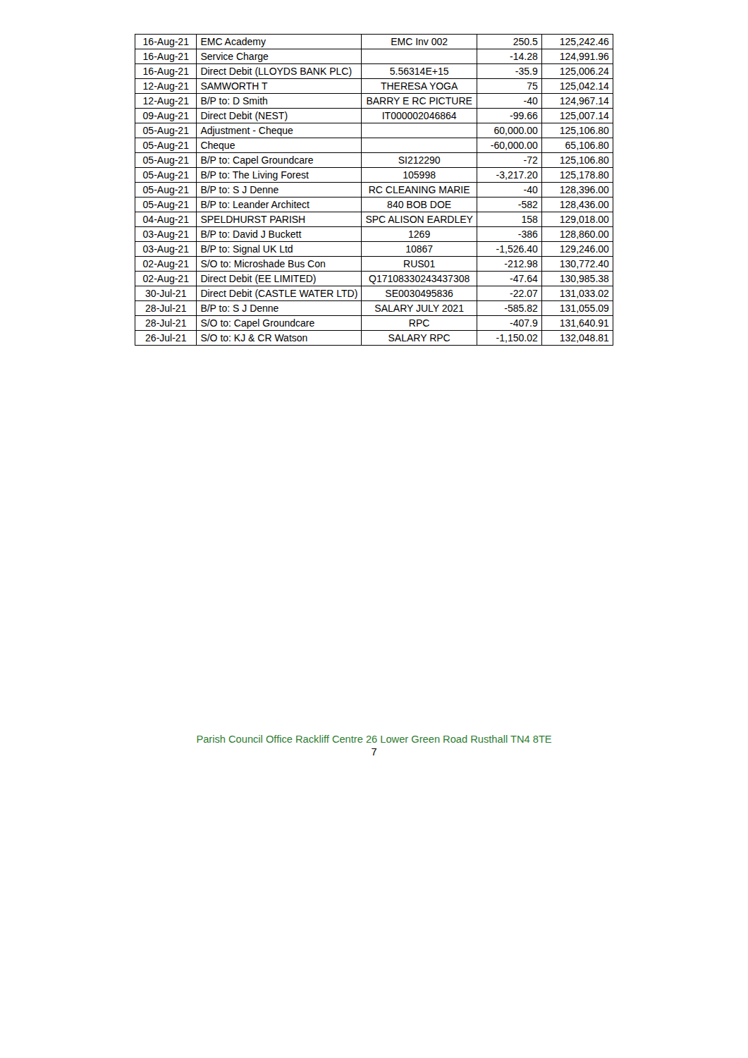| 16-Aug-21 | EMC Academy | EMC Inv 002 | 250.5 | 125,242.46 |
| 16-Aug-21 | Service Charge | | -14.28 | 124,991.96 |
| 16-Aug-21 | Direct Debit (LLOYDS BANK PLC) | 5.56314E+15 | -35.9 | 125,006.24 |
| 12-Aug-21 | SAMWORTH T | THERESA YOGA | 75 | 125,042.14 |
| 12-Aug-21 | B/P to: D Smith | BARRY E RC PICTURE | -40 | 124,967.14 |
| 09-Aug-21 | Direct Debit (NEST) | IT000002046864 | -99.66 | 125,007.14 |
| 05-Aug-21 | Adjustment - Cheque | | 60,000.00 | 125,106.80 |
| 05-Aug-21 | Cheque | | -60,000.00 | 65,106.80 |
| 05-Aug-21 | B/P to: Capel Groundcare | SI212290 | -72 | 125,106.80 |
| 05-Aug-21 | B/P to: The Living Forest | 105998 | -3,217.20 | 125,178.80 |
| 05-Aug-21 | B/P to: S J Denne | RC CLEANING MARIE | -40 | 128,396.00 |
| 05-Aug-21 | B/P to: Leander Architect | 840 BOB DOE | -582 | 128,436.00 |
| 04-Aug-21 | SPELDHURST PARISH | SPC ALISON EARDLEY | 158 | 129,018.00 |
| 03-Aug-21 | B/P to: David J Buckett | 1269 | -386 | 128,860.00 |
| 03-Aug-21 | B/P to: Signal UK Ltd | 10867 | -1,526.40 | 129,246.00 |
| 02-Aug-21 | S/O to: Microshade Bus Con | RUS01 | -212.98 | 130,772.40 |
| 02-Aug-21 | Direct Debit (EE LIMITED) | Q17108330243437308 | -47.64 | 130,985.38 |
| 30-Jul-21 | Direct Debit (CASTLE WATER LTD) | SE0030495836 | -22.07 | 131,033.02 |
| 28-Jul-21 | B/P to: S J Denne | SALARY JULY 2021 | -585.82 | 131,055.09 |
| 28-Jul-21 | S/O to: Capel Groundcare | RPC | -407.9 | 131,640.91 |
| 26-Jul-21 | S/O to: KJ & CR Watson | SALARY RPC | -1,150.02 | 132,048.81 |
Parish Council Office Rackliff Centre 26 Lower Green Road Rusthall TN4 8TE
7